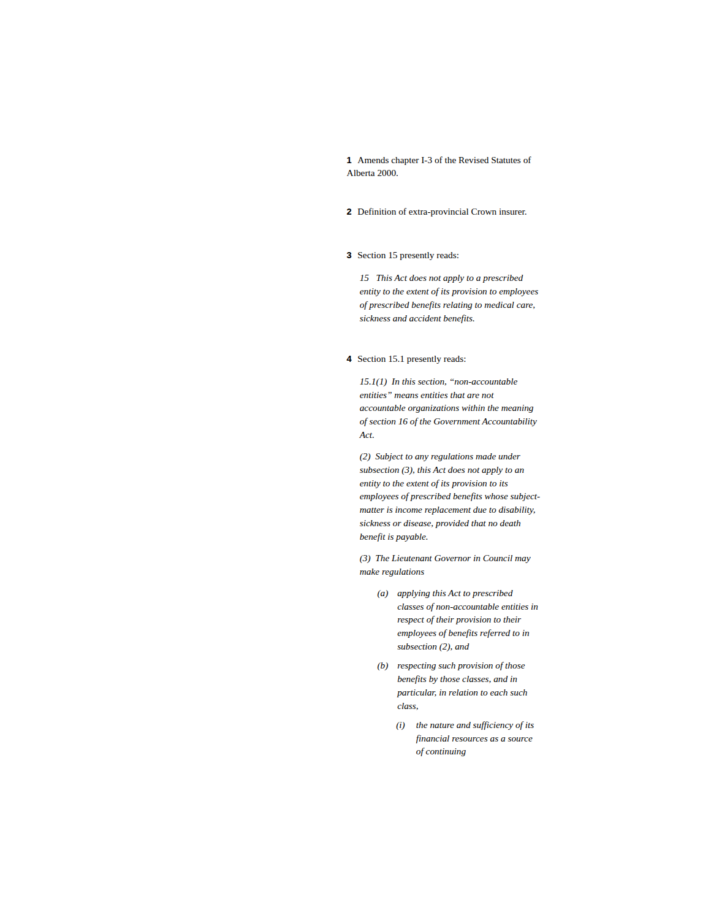1 Amends chapter I-3 of the Revised Statutes of Alberta 2000.
2 Definition of extra-provincial Crown insurer.
3 Section 15 presently reads:
15 This Act does not apply to a prescribed entity to the extent of its provision to employees of prescribed benefits relating to medical care, sickness and accident benefits.
4 Section 15.1 presently reads:
15.1(1) In this section, “non-accountable entities” means entities that are not accountable organizations within the meaning of section 16 of the Government Accountability Act.
(2) Subject to any regulations made under subsection (3), this Act does not apply to an entity to the extent of its provision to its employees of prescribed benefits whose subject-matter is income replacement due to disability, sickness or disease, provided that no death benefit is payable.
(3) The Lieutenant Governor in Council may make regulations
(a) applying this Act to prescribed classes of non-accountable entities in respect of their provision to their employees of benefits referred to in subsection (2), and
(b) respecting such provision of those benefits by those classes, and in particular, in relation to each such class,
(i) the nature and sufficiency of its financial resources as a source of continuing